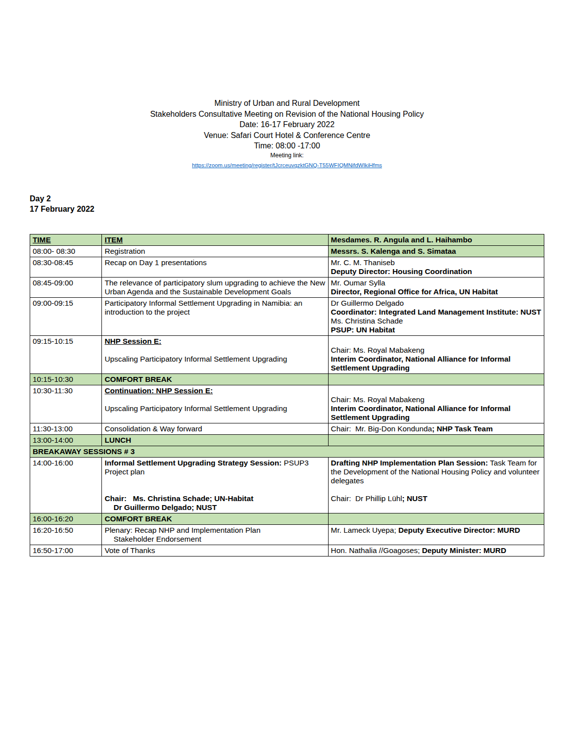Ministry of Urban and Rural Development
Stakeholders Consultative Meeting on Revision of the National Housing Policy
Date: 16-17 February 2022
Venue: Safari Court Hotel & Conference Centre
Time: 08:00 -17:00
Meeting link:
https://zoom.us/meeting/register/tJcrceuvqzktGNQ-T55WFIQMNifdWIkiHfms
Day 2
17 February 2022
| TIME | ITEM | Mesdames. R. Angula and L. Haihambo |
| 08:00- 08:30 | Registration | Messrs. S. Kalenga and S. Simataa |
| 08:30-08:45 | Recap on Day 1 presentations | Mr. C. M. Thaniseb Deputy Director: Housing Coordination |
| 08:45-09:00 | The relevance of participatory slum upgrading to achieve the New Urban Agenda and the Sustainable Development Goals | Mr. Oumar Sylla Director, Regional Office for Africa, UN Habitat |
| 09:00-09:15 | Participatory Informal Settlement Upgrading in Namibia: an introduction to the project | Dr Guillermo Delgado Coordinator: Integrated Land Management Institute: NUST Ms. Christina Schade PSUP: UN Habitat |
| 09:15-10:15 | NHP Session E: Upscaling Participatory Informal Settlement Upgrading | Chair: Ms. Royal Mabakeng Interim Coordinator, National Alliance for Informal Settlement Upgrading |
| 10:15-10:30 | COMFORT BREAK | |
| 10:30-11:30 | Continuation: NHP Session E: Upscaling Participatory Informal Settlement Upgrading | Chair: Ms. Royal Mabakeng Interim Coordinator, National Alliance for Informal Settlement Upgrading |
| 11:30-13:00 | Consolidation & Way forward | Chair: Mr. Big-Don Kondunda ; NHP Task Team |
| 13:00-14:00 | LUNCH | |
| BREAKAWAY SESSIONS # 3 |
| 14:00-16:00 | Informal Settlement Upgrading Strategy Session: PSUP3 Project plan Chair: Ms. Christina Schade; UN-Habitat Dr Guillermo Delgado; NUST | Drafting NHP Implementation Plan Session: Task Team for the Development of the National Housing Policy and volunteer delegates Chair: Dr Phillip Lühl ; NUST |
| 16:00-16:20 | COMFORT BREAK | |
| 16:20-16:50 | Plenary: Recap NHP and Implementation Plan Stakeholder Endorsement | Mr. Lameck Uyepa; Deputy Executive Director: MURD |
| 16:50-17:00 | Vote of Thanks | Hon. Nathalia //Goagoses; Deputy Minister: MURD |